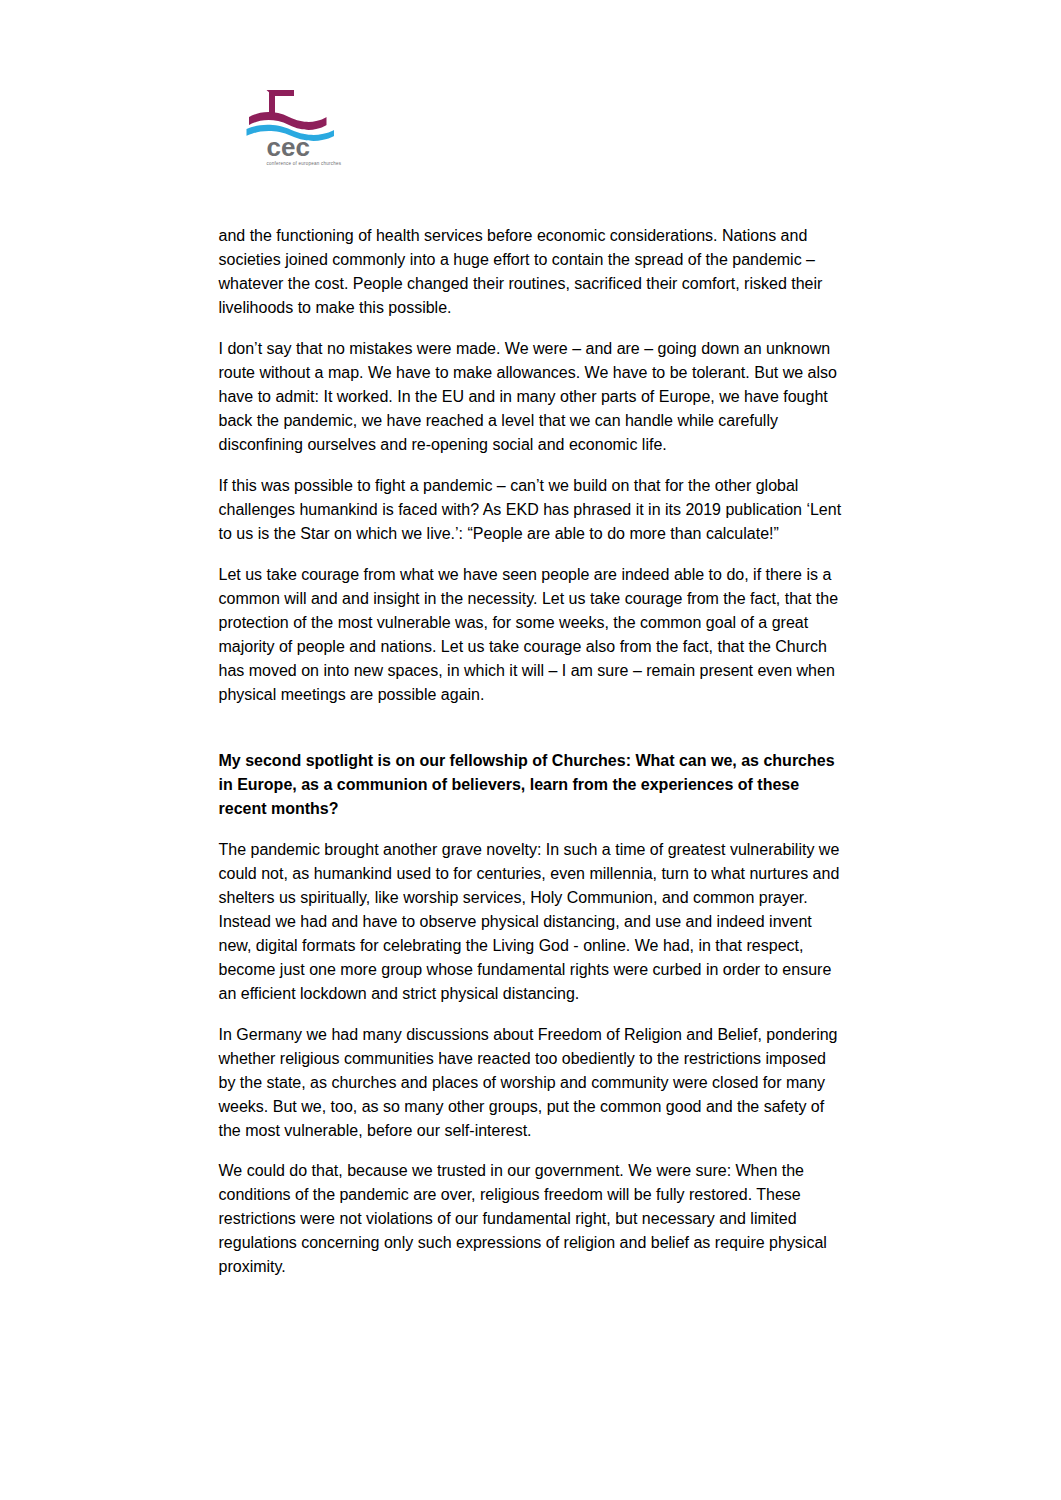cec conference of european churches
and the functioning of health services before economic considerations. Nations and societies joined commonly into a huge effort to contain the spread of the pandemic – whatever the cost. People changed their routines, sacrificed their comfort, risked their livelihoods to make this possible.
I don’t say that no mistakes were made. We were – and are – going down an unknown route without a map. We have to make allowances. We have to be tolerant. But we also have to admit: It worked. In the EU and in many other parts of Europe, we have fought back the pandemic, we have reached a level that we can handle while carefully disconfining ourselves and re-opening social and economic life.
If this was possible to fight a pandemic – can’t we build on that for the other global challenges humankind is faced with? As EKD has phrased it in its 2019 publication ‘Lent to us is the Star on which we live.’: “People are able to do more than calculate!”
Let us take courage from what we have seen people are indeed able to do, if there is a common will and and insight in the necessity. Let us take courage from the fact, that the protection of the most vulnerable was, for some weeks, the common goal of a great majority of people and nations. Let us take courage also from the fact, that the Church has moved on into new spaces, in which it will – I am sure – remain present even when physical meetings are possible again.
My second spotlight is on our fellowship of Churches: What can we, as churches in Europe, as a communion of believers, learn from the experiences of these recent months?
The pandemic brought another grave novelty: In such a time of greatest vulnerability we could not, as humankind used to for centuries, even millennia, turn to what nurtures and shelters us spiritually, like worship services, Holy Communion, and common prayer. Instead we had and have to observe physical distancing, and use and indeed invent new, digital formats for celebrating the Living God - online. We had, in that respect, become just one more group whose fundamental rights were curbed in order to ensure an efficient lockdown and strict physical distancing.
In Germany we had many discussions about Freedom of Religion and Belief, pondering whether religious communities have reacted too obediently to the restrictions imposed by the state, as churches and places of worship and community were closed for many weeks. But we, too, as so many other groups, put the common good and the safety of the most vulnerable, before our self-interest.
We could do that, because we trusted in our government. We were sure: When the conditions of the pandemic are over, religious freedom will be fully restored. These restrictions were not violations of our fundamental right, but necessary and limited regulations concerning only such expressions of religion and belief as require physical proximity.